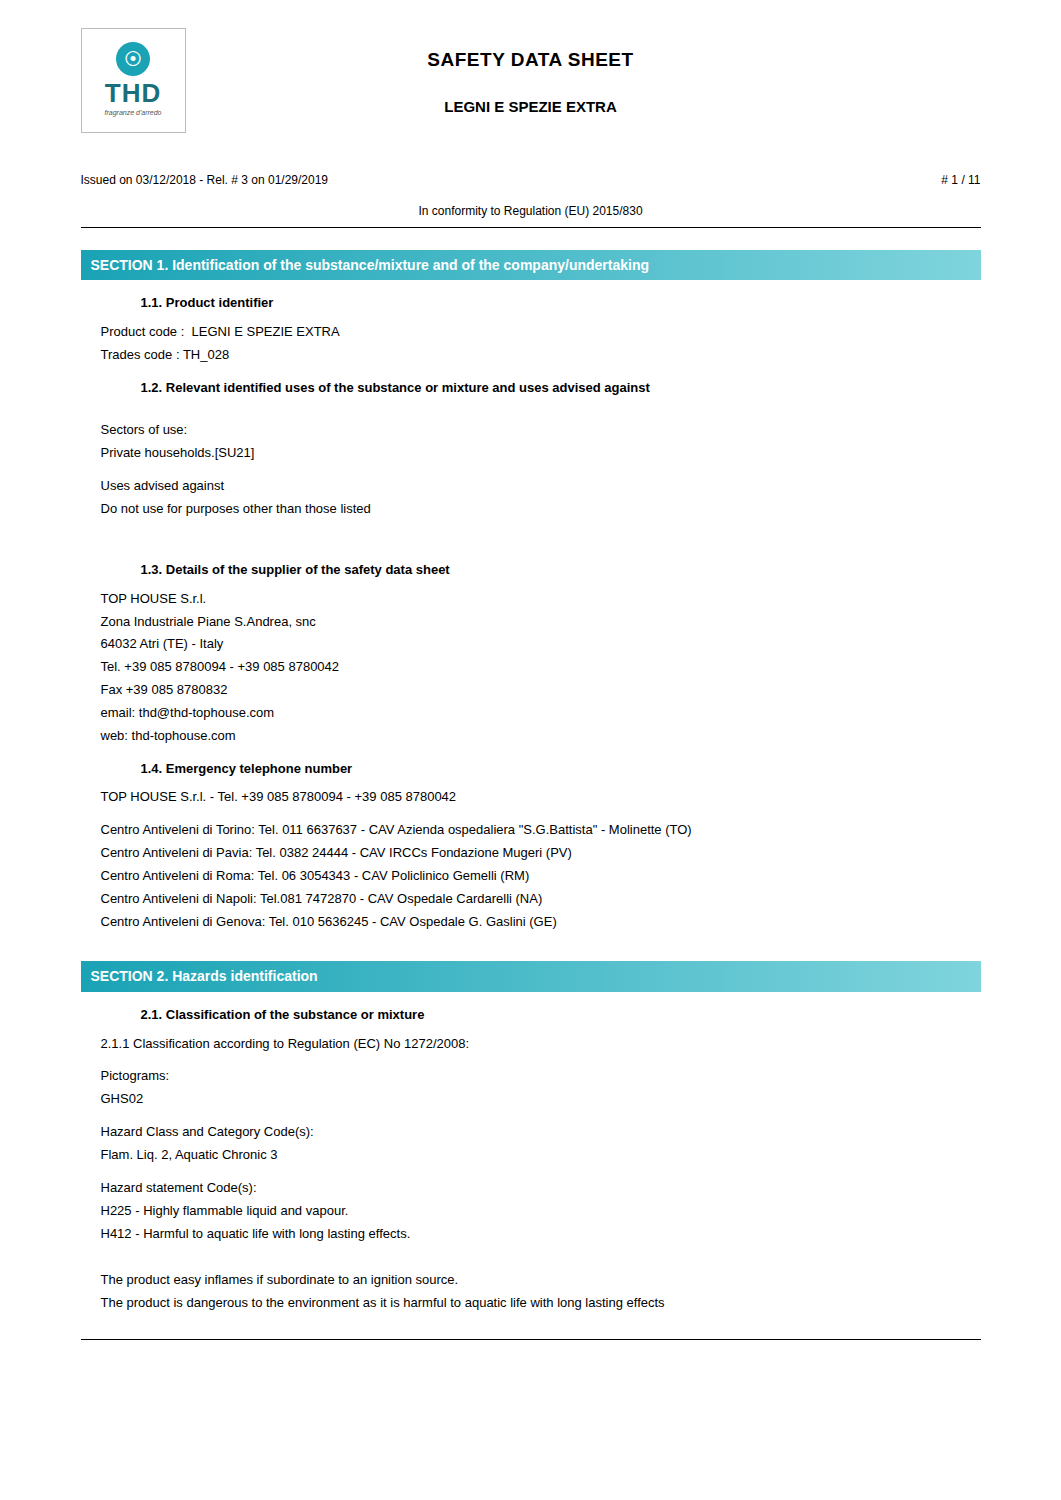⦿
THD
fragranze d'arredo
SAFETY DATA SHEET
LEGNI E SPEZIE EXTRA
Issued on 03/12/2018 - Rel. # 3 on 01/29/2019 # 1 / 11
In conformity to Regulation (EU) 2015/830
SECTION 1. Identification of the substance/mixture and of the company/undertaking
1.1. Product identifier
Product code : LEGNI E SPEZIE EXTRA
Trades code : TH_028
1.2. Relevant identified uses of the substance or mixture and uses advised against
Sectors of use:
Private households.[SU21]
Uses advised against
Do not use for purposes other than those listed
1.3. Details of the supplier of the safety data sheet
TOP HOUSE S.r.l.
Zona Industriale Piane S.Andrea, snc
64032 Atri (TE) - Italy
Tel. +39 085 8780094 - +39 085 8780042
Fax +39 085 8780832
email: thd@thd-tophouse.com
web: thd-tophouse.com
1.4. Emergency telephone number
TOP HOUSE S.r.l. - Tel. +39 085 8780094 - +39 085 8780042
Centro Antiveleni di Torino: Tel. 011 6637637 - CAV Azienda ospedaliera "S.G.Battista" - Molinette (TO)
Centro Antiveleni di Pavia: Tel. 0382 24444 - CAV IRCCs Fondazione Mugeri (PV)
Centro Antiveleni di Roma: Tel. 06 3054343 - CAV Policlinico Gemelli (RM)
Centro Antiveleni di Napoli: Tel.081 7472870 - CAV Ospedale Cardarelli (NA)
Centro Antiveleni di Genova: Tel. 010 5636245 - CAV Ospedale G. Gaslini (GE)
SECTION 2. Hazards identification
2.1. Classification of the substance or mixture
2.1.1 Classification according to Regulation (EC) No 1272/2008:
Pictograms:
GHS02
Hazard Class and Category Code(s):
Flam. Liq. 2, Aquatic Chronic 3
Hazard statement Code(s):
H225 - Highly flammable liquid and vapour.
H412 - Harmful to aquatic life with long lasting effects.
The product easy inflames if subordinate to an ignition source.
The product is dangerous to the environment as it is harmful to aquatic life with long lasting effects